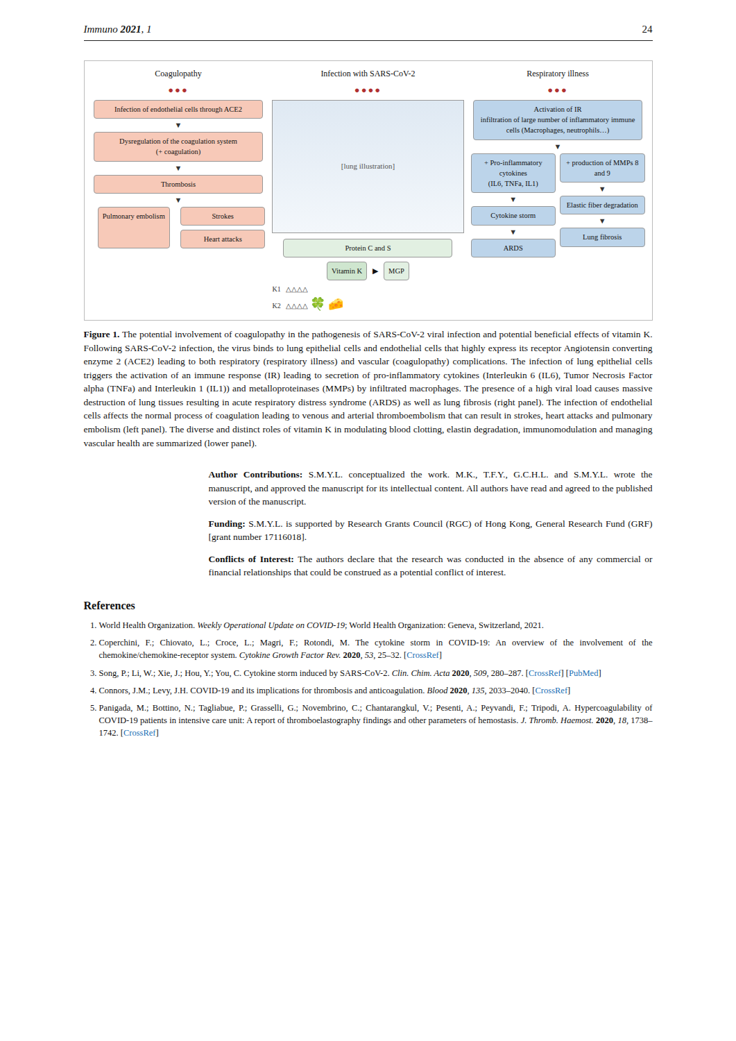Immuno 2021, 1 24
Coagulopathy
●●●
Infection of endothelial cells through ACE2
▼
Dysregulation of the coagulation system
(+ coagulation)
▼
Thrombosis
▼
Pulmonary embolism
Strokes
Heart attacks
Infection with SARS-CoV-2
●●●●
[lung illustration]
Protein C and S
Vitamin K
▶
MGP
K1 △△△△
K2 △△△△ 🍀 🧀
Respiratory illness
●●●
Activation of IR
infiltration of large number of inflammatory immune cells (Macrophages, neutrophils…)
▼
+ Pro-inflammatory cytokines
(IL6, TNFa, IL1)
▼
Cytokine storm
▼
ARDS
+ production of MMPs 8 and 9
▼
Elastic fiber degradation
▼
Lung fibrosis
Figure 1. The potential involvement of coagulopathy in the pathogenesis of SARS-CoV-2 viral infection and potential beneficial effects of vitamin K. Following SARS-CoV-2 infection, the virus binds to lung epithelial cells and endothelial cells that highly express its receptor Angiotensin converting enzyme 2 (ACE2) leading to both respiratory (respiratory illness) and vascular (coagulopathy) complications. The infection of lung epithelial cells triggers the activation of an immune response (IR) leading to secretion of pro-inflammatory cytokines (Interleukin 6 (IL6), Tumor Necrosis Factor alpha (TNFa) and Interleukin 1 (IL1)) and metalloproteinases (MMPs) by infiltrated macrophages. The presence of a high viral load causes massive destruction of lung tissues resulting in acute respiratory distress syndrome (ARDS) as well as lung fibrosis (right panel). The infection of endothelial cells affects the normal process of coagulation leading to venous and arterial thromboembolism that can result in strokes, heart attacks and pulmonary embolism (left panel). The diverse and distinct roles of vitamin K in modulating blood clotting, elastin degradation, immunomodulation and managing vascular health are summarized (lower panel).
Author Contributions: S.M.Y.L. conceptualized the work. M.K., T.F.Y., G.C.H.L. and S.M.Y.L. wrote the manuscript, and approved the manuscript for its intellectual content. All authors have read and agreed to the published version of the manuscript.
Funding: S.M.Y.L. is supported by Research Grants Council (RGC) of Hong Kong, General Research Fund (GRF) [grant number 17116018].
Conflicts of Interest: The authors declare that the research was conducted in the absence of any commercial or financial relationships that could be construed as a potential conflict of interest.
References
World Health Organization. Weekly Operational Update on COVID-19; World Health Organization: Geneva, Switzerland, 2021.
Coperchini, F.; Chiovato, L.; Croce, L.; Magri, F.; Rotondi, M. The cytokine storm in COVID-19: An overview of the involvement of the chemokine/chemokine-receptor system. Cytokine Growth Factor Rev. 2020, 53, 25–32. [CrossRef]
Song, P.; Li, W.; Xie, J.; Hou, Y.; You, C. Cytokine storm induced by SARS-CoV-2. Clin. Chim. Acta 2020, 509, 280–287. [CrossRef] [PubMed]
Connors, J.M.; Levy, J.H. COVID-19 and its implications for thrombosis and anticoagulation. Blood 2020, 135, 2033–2040. [CrossRef]
Panigada, M.; Bottino, N.; Tagliabue, P.; Grasselli, G.; Novembrino, C.; Chantarangkul, V.; Pesenti, A.; Peyvandi, F.; Tripodi, A. Hypercoagulability of COVID-19 patients in intensive care unit: A report of thromboelastography findings and other parameters of hemostasis. J. Thromb. Haemost. 2020, 18, 1738–1742. [CrossRef]